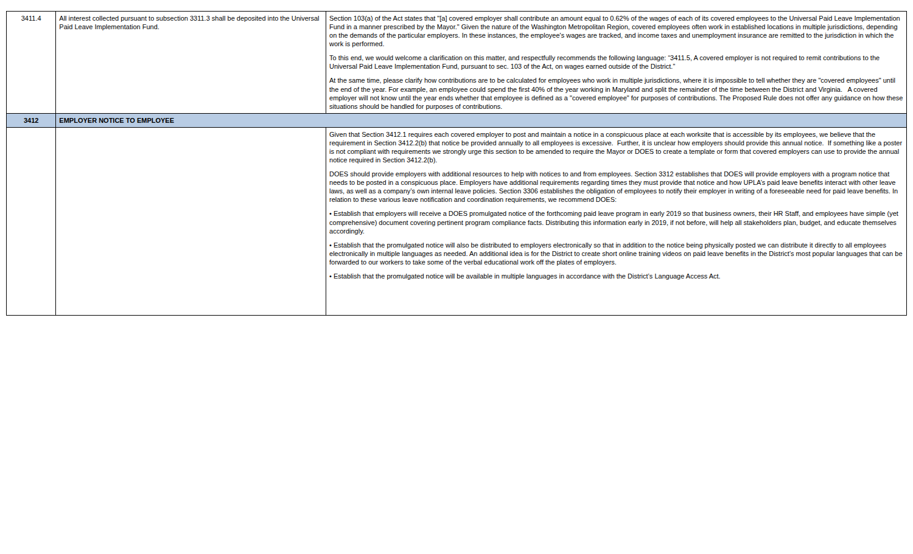| 3411.4 | All interest collected pursuant to subsection 3311.3 shall be deposited into the Universal Paid Leave Implementation Fund. | Section 103(a) of the Act states that "[a] covered employer shall contribute an amount equal to 0.62% of the wages of each of its covered employees to the Universal Paid Leave Implementation Fund in a manner prescribed by the Mayor." Given the nature of the Washington Metropolitan Region, covered employees often work in established locations in multiple jurisdictions, depending on the demands of the particular employers. In these instances, the employee's wages are tracked, and income taxes and unemployment insurance are remitted to the jurisdiction in which the work is performed. To this end, we would welcome a clarification on this matter, and respectfully recommends the following language: “3411.5, A covered employer is not required to remit contributions to the Universal Paid Leave Implementation Fund, pursuant to sec. 103 of the Act, on wages earned outside of the District.” At the same time, please clarify how contributions are to be calculated for employees who work in multiple jurisdictions, where it is impossible to tell whether they are "covered employees" until the end of the year. For example, an employee could spend the first 40% of the year working in Maryland and split the remainder of the time between the District and Virginia. A covered employer will not know until the year ends whether that employee is defined as a "covered employee" for purposes of contributions. The Proposed Rule does not offer any guidance on how these situations should be handled for purposes of contributions. |
| 3412 | EMPLOYER NOTICE TO EMPLOYEE |
| | | Given that Section 3412.1 requires each covered employer to post and maintain a notice in a conspicuous place at each worksite that is accessible by its employees, we believe that the requirement in Section 3412.2(b) that notice be provided annually to all employees is excessive. Further, it is unclear how employers should provide this annual notice. If something like a poster is not compliant with requirements we strongly urge this section to be amended to require the Mayor or DOES to create a template or form that covered employers can use to provide the annual notice required in Section 3412.2(b). DOES should provide employers with additional resources to help with notices to and from employees. Section 3312 establishes that DOES will provide employers with a program notice that needs to be posted in a conspicuous place. Employers have additional requirements regarding times they must provide that notice and how UPLA’s paid leave benefits interact with other leave laws, as well as a company’s own internal leave policies. Section 3306 establishes the obligation of employees to notify their employer in writing of a foreseeable need for paid leave benefits. In relation to these various leave notification and coordination requirements, we recommend DOES: • Establish that employers will receive a DOES promulgated notice of the forthcoming paid leave program in early 2019 so that business owners, their HR Staff, and employees have simple (yet comprehensive) document covering pertinent program compliance facts. Distributing this information early in 2019, if not before, will help all stakeholders plan, budget, and educate themselves accordingly. • Establish that the promulgated notice will also be distributed to employers electronically so that in addition to the notice being physically posted we can distribute it directly to all employees electronically in multiple languages as needed. An additional idea is for the District to create short online training videos on paid leave benefits in the District’s most popular languages that can be forwarded to our workers to take some of the verbal educational work off the plates of employers. • Establish that the promulgated notice will be available in multiple languages in accordance with the District’s Language Access Act. |